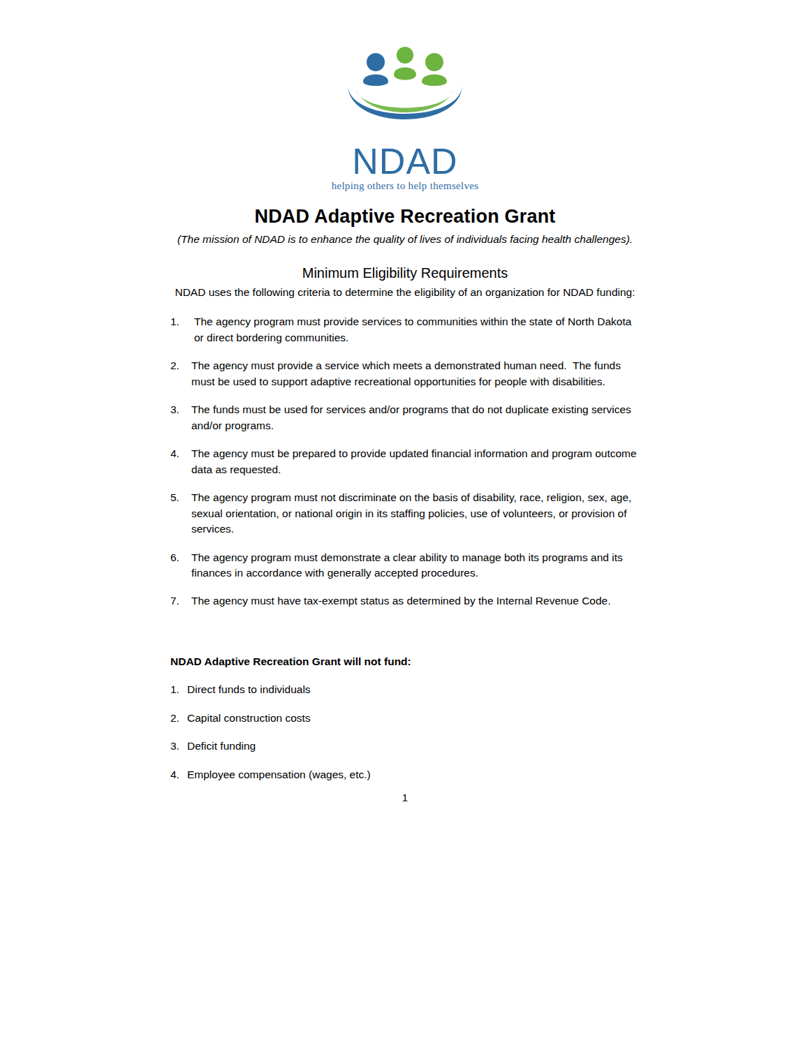NDAD
helping others to help themselves
NDAD Adaptive Recreation Grant
(The mission of NDAD is to enhance the quality of lives of individuals facing health challenges).
Minimum Eligibility Requirements
NDAD uses the following criteria to determine the eligibility of an organization for NDAD funding:
1. The agency program must provide services to communities within the state of North Dakota or direct bordering communities.
2. The agency must provide a service which meets a demonstrated human need. The funds must be used to support adaptive recreational opportunities for people with disabilities.
3. The funds must be used for services and/or programs that do not duplicate existing services and/or programs.
4. The agency must be prepared to provide updated financial information and program outcome data as requested.
5. The agency program must not discriminate on the basis of disability, race, religion, sex, age, sexual orientation, or national origin in its staffing policies, use of volunteers, or provision of services.
6. The agency program must demonstrate a clear ability to manage both its programs and its finances in accordance with generally accepted procedures.
7. The agency must have tax-exempt status as determined by the Internal Revenue Code.
NDAD Adaptive Recreation Grant will not fund:
1. Direct funds to individuals
2. Capital construction costs
3. Deficit funding
4. Employee compensation (wages, etc.)
1